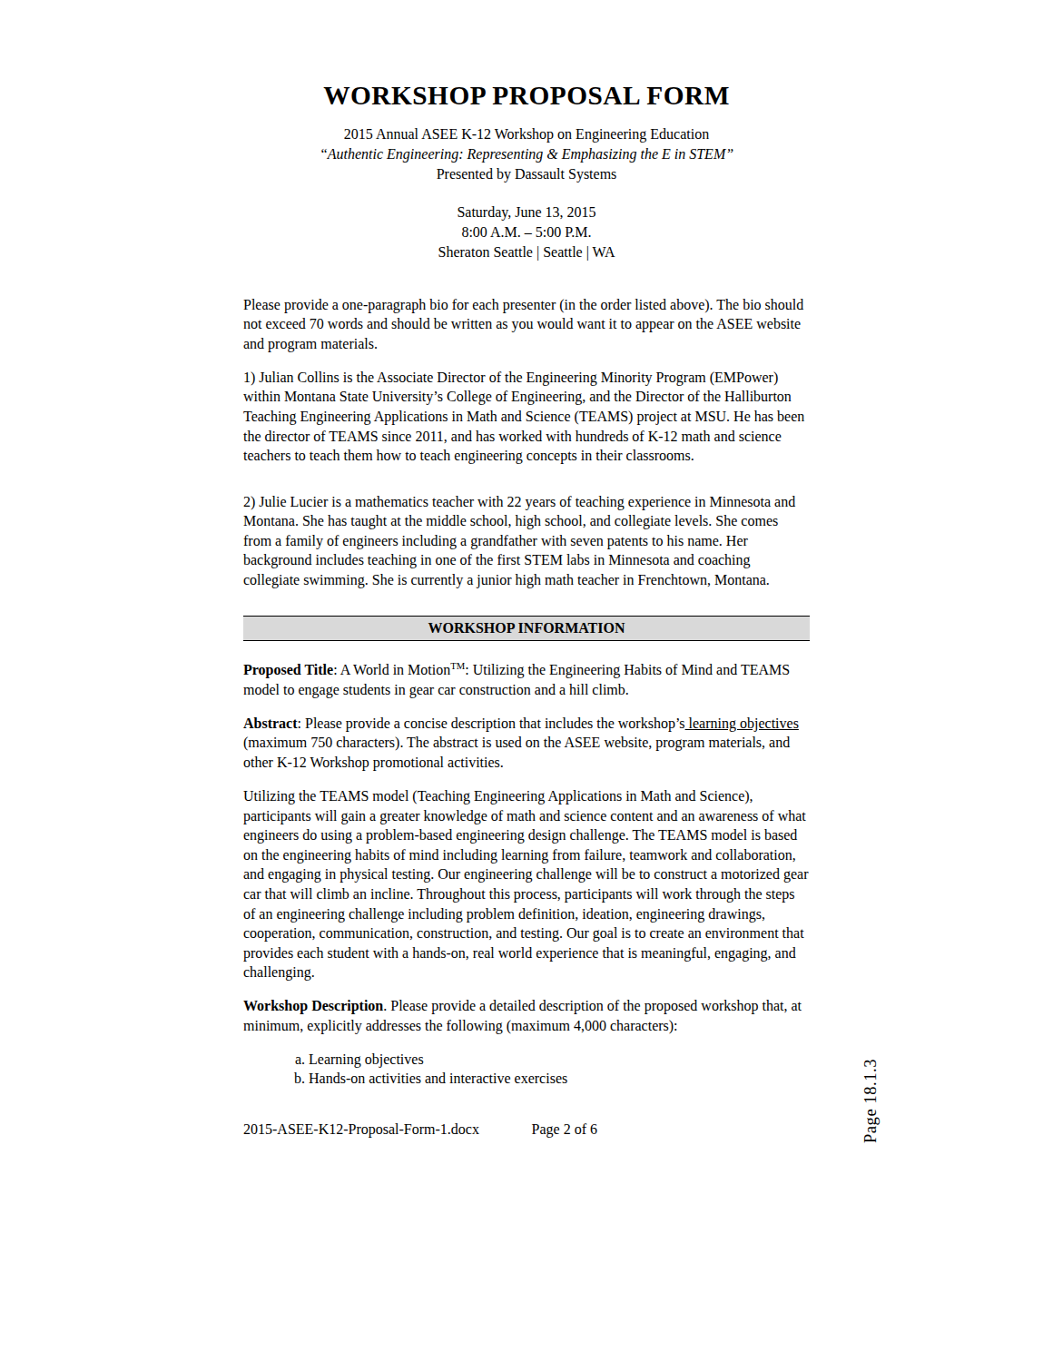WORKSHOP PROPOSAL FORM
2015 Annual ASEE K-12 Workshop on Engineering Education
“Authentic Engineering: Representing & Emphasizing the E in STEM”
Presented by Dassault Systems
Saturday, June 13, 2015
8:00 A.M. – 5:00 P.M.
Sheraton Seattle | Seattle | WA
Please provide a one-paragraph bio for each presenter (in the order listed above). The bio should not exceed 70 words and should be written as you would want it to appear on the ASEE website and program materials.
1) Julian Collins is the Associate Director of the Engineering Minority Program (EMPower) within Montana State University’s College of Engineering, and the Director of the Halliburton Teaching Engineering Applications in Math and Science (TEAMS) project at MSU. He has been the director of TEAMS since 2011, and has worked with hundreds of K-12 math and science teachers to teach them how to teach engineering concepts in their classrooms.
2) Julie Lucier is a mathematics teacher with 22 years of teaching experience in Minnesota and Montana. She has taught at the middle school, high school, and collegiate levels. She comes from a family of engineers including a grandfather with seven patents to his name. Her background includes teaching in one of the first STEM labs in Minnesota and coaching collegiate swimming. She is currently a junior high math teacher in Frenchtown, Montana.
WORKSHOP INFORMATION
Proposed Title: A World in MotionTM: Utilizing the Engineering Habits of Mind and TEAMS model to engage students in gear car construction and a hill climb.
Abstract: Please provide a concise description that includes the workshop’s learning objectives (maximum 750 characters). The abstract is used on the ASEE website, program materials, and other K-12 Workshop promotional activities.
Utilizing the TEAMS model (Teaching Engineering Applications in Math and Science), participants will gain a greater knowledge of math and science content and an awareness of what engineers do using a problem-based engineering design challenge. The TEAMS model is based on the engineering habits of mind including learning from failure, teamwork and collaboration, and engaging in physical testing. Our engineering challenge will be to construct a motorized gear car that will climb an incline. Throughout this process, participants will work through the steps of an engineering challenge including problem definition, ideation, engineering drawings, cooperation, communication, construction, and testing. Our goal is to create an environment that provides each student with a hands-on, real world experience that is meaningful, engaging, and challenging.
Workshop Description. Please provide a detailed description of the proposed workshop that, at minimum, explicitly addresses the following (maximum 4,000 characters):
Learning objectives
Hands-on activities and interactive exercises
2015-ASEE-K12-Proposal-Form-1.docx Page 2 of 6
Page 18.1.3